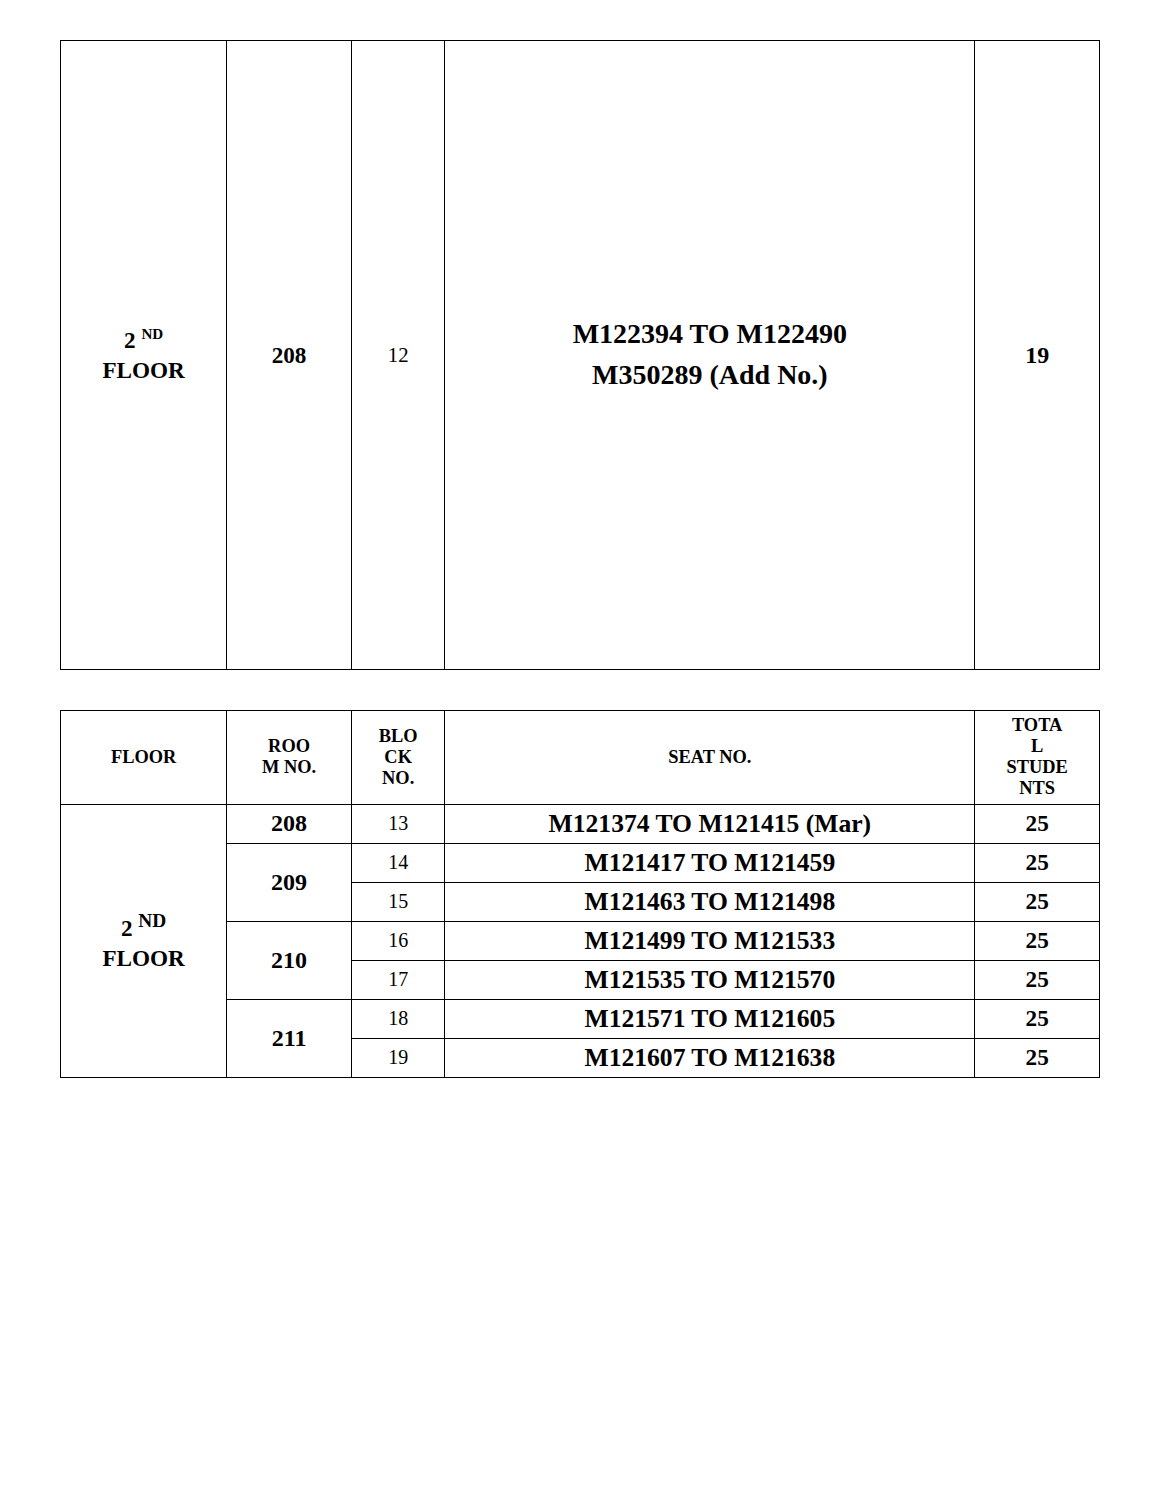| 2 ND FLOOR | 208 | 12 | M122394 TO M122490 M350289 (Add No.) | 19 |
| FLOOR | ROO M NO. | BLO CK NO. | SEAT NO. | TOTA L STUDE NTS |
| --- | --- | --- | --- | --- |
| 2 ND FLOOR | 208 | 13 | M121374 TO M121415 (Mar) | 25 |
| 209 | 14 | M121417 TO M121459 | 25 |
| 15 | M121463 TO M121498 | 25 |
| 210 | 16 | M121499 TO M121533 | 25 |
| 17 | M121535 TO M121570 | 25 |
| 211 | 18 | M121571 TO M121605 | 25 |
| 19 | M121607 TO M121638 | 25 |